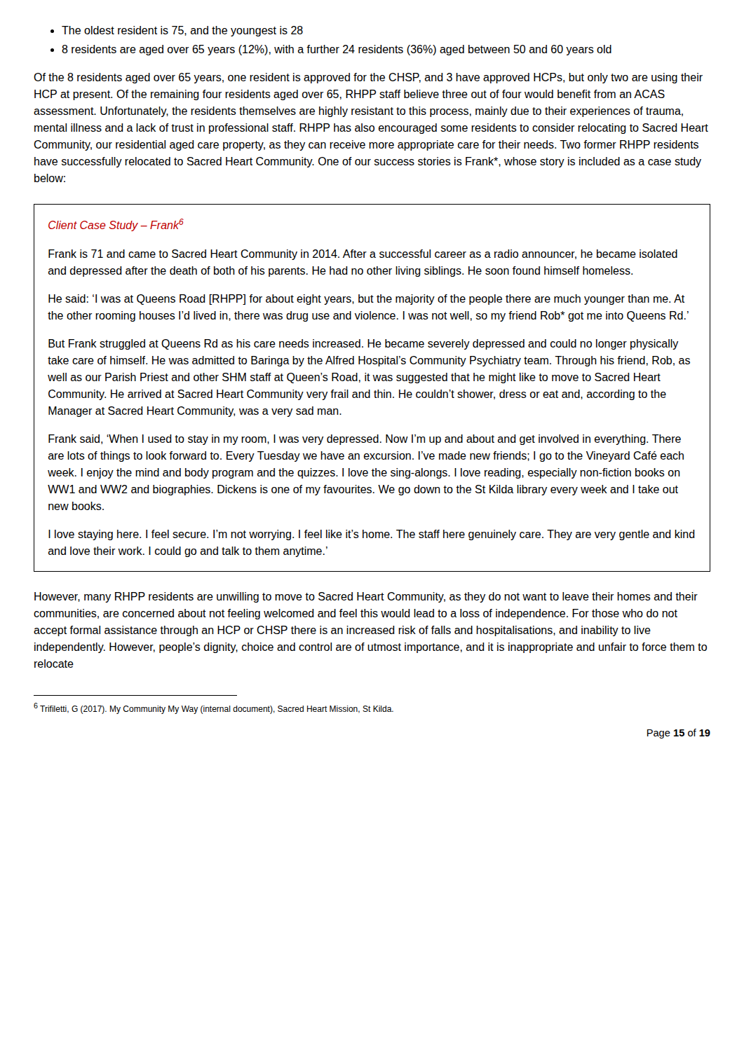The oldest resident is 75, and the youngest is 28
8 residents are aged over 65 years (12%), with a further 24 residents (36%) aged between 50 and 60 years old
Of the 8 residents aged over 65 years, one resident is approved for the CHSP, and 3 have approved HCPs, but only two are using their HCP at present. Of the remaining four residents aged over 65, RHPP staff believe three out of four would benefit from an ACAS assessment. Unfortunately, the residents themselves are highly resistant to this process, mainly due to their experiences of trauma, mental illness and a lack of trust in professional staff. RHPP has also encouraged some residents to consider relocating to Sacred Heart Community, our residential aged care property, as they can receive more appropriate care for their needs. Two former RHPP residents have successfully relocated to Sacred Heart Community. One of our success stories is Frank*, whose story is included as a case study below:
Client Case Study – Frank6
Frank is 71 and came to Sacred Heart Community in 2014. After a successful career as a radio announcer, he became isolated and depressed after the death of both of his parents. He had no other living siblings. He soon found himself homeless.
He said: ‘I was at Queens Road [RHPP] for about eight years, but the majority of the people there are much younger than me. At the other rooming houses I’d lived in, there was drug use and violence. I was not well, so my friend Rob* got me into Queens Rd.’
But Frank struggled at Queens Rd as his care needs increased. He became severely depressed and could no longer physically take care of himself. He was admitted to Baringa by the Alfred Hospital’s Community Psychiatry team. Through his friend, Rob, as well as our Parish Priest and other SHM staff at Queen’s Road, it was suggested that he might like to move to Sacred Heart Community. He arrived at Sacred Heart Community very frail and thin. He couldn’t shower, dress or eat and, according to the Manager at Sacred Heart Community, was a very sad man.
Frank said, ‘When I used to stay in my room, I was very depressed. Now I’m up and about and get involved in everything. There are lots of things to look forward to. Every Tuesday we have an excursion. I’ve made new friends; I go to the Vineyard Café each week. I enjoy the mind and body program and the quizzes. I love the sing-alongs. I love reading, especially non-fiction books on WW1 and WW2 and biographies. Dickens is one of my favourites. We go down to the St Kilda library every week and I take out new books.
I love staying here. I feel secure. I’m not worrying. I feel like it’s home. The staff here genuinely care. They are very gentle and kind and love their work. I could go and talk to them anytime.’
However, many RHPP residents are unwilling to move to Sacred Heart Community, as they do not want to leave their homes and their communities, are concerned about not feeling welcomed and feel this would lead to a loss of independence. For those who do not accept formal assistance through an HCP or CHSP there is an increased risk of falls and hospitalisations, and inability to live independently. However, people’s dignity, choice and control are of utmost importance, and it is inappropriate and unfair to force them to relocate
6 Trifiletti, G (2017). My Community My Way (internal document), Sacred Heart Mission, St Kilda.
Page 15 of 19